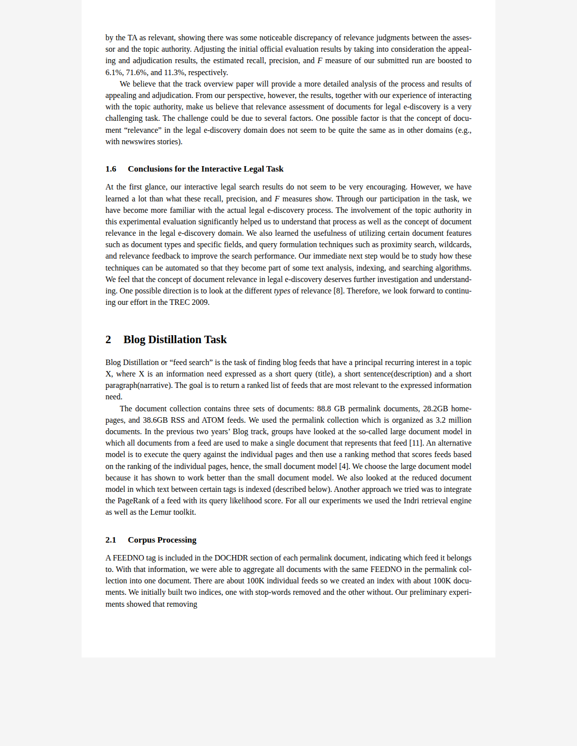by the TA as relevant, showing there was some noticeable discrepancy of relevance judgments between the assessor and the topic authority. Adjusting the initial official evaluation results by taking into consideration the appealing and adjudication results, the estimated recall, precision, and F measure of our submitted run are boosted to 6.1%, 71.6%, and 11.3%, respectively.
We believe that the track overview paper will provide a more detailed analysis of the process and results of appealing and adjudication. From our perspective, however, the results, together with our experience of interacting with the topic authority, make us believe that relevance assessment of documents for legal e-discovery is a very challenging task. The challenge could be due to several factors. One possible factor is that the concept of document “relevance” in the legal e-discovery domain does not seem to be quite the same as in other domains (e.g., with newswires stories).
1.6 Conclusions for the Interactive Legal Task
At the first glance, our interactive legal search results do not seem to be very encouraging. However, we have learned a lot than what these recall, precision, and F measures show. Through our participation in the task, we have become more familiar with the actual legal e-discovery process. The involvement of the topic authority in this experimental evaluation significantly helped us to understand that process as well as the concept of document relevance in the legal e-discovery domain. We also learned the usefulness of utilizing certain document features such as document types and specific fields, and query formulation techniques such as proximity search, wildcards, and relevance feedback to improve the search performance. Our immediate next step would be to study how these techniques can be automated so that they become part of some text analysis, indexing, and searching algorithms. We feel that the concept of document relevance in legal e-discovery deserves further investigation and understanding. One possible direction is to look at the different types of relevance [8]. Therefore, we look forward to continuing our effort in the TREC 2009.
2 Blog Distillation Task
Blog Distillation or “feed search” is the task of finding blog feeds that have a principal recurring interest in a topic X, where X is an information need expressed as a short query (title), a short sentence(description) and a short paragraph(narrative). The goal is to return a ranked list of feeds that are most relevant to the expressed information need.
The document collection contains three sets of documents: 88.8 GB permalink documents, 28.2GB homepages, and 38.6GB RSS and ATOM feeds. We used the permalink collection which is organized as 3.2 million documents. In the previous two years’ Blog track, groups have looked at the so-called large document model in which all documents from a feed are used to make a single document that represents that feed [11]. An alternative model is to execute the query against the individual pages and then use a ranking method that scores feeds based on the ranking of the individual pages, hence, the small document model [4]. We choose the large document model because it has shown to work better than the small document model. We also looked at the reduced document model in which text between certain tags is indexed (described below). Another approach we tried was to integrate the PageRank of a feed with its query likelihood score. For all our experiments we used the Indri retrieval engine as well as the Lemur toolkit.
2.1 Corpus Processing
A FEEDNO tag is included in the DOCHDR section of each permalink document, indicating which feed it belongs to. With that information, we were able to aggregate all documents with the same FEEDNO in the permalink collection into one document. There are about 100K individual feeds so we created an index with about 100K documents. We initially built two indices, one with stop-words removed and the other without. Our preliminary experiments showed that removing